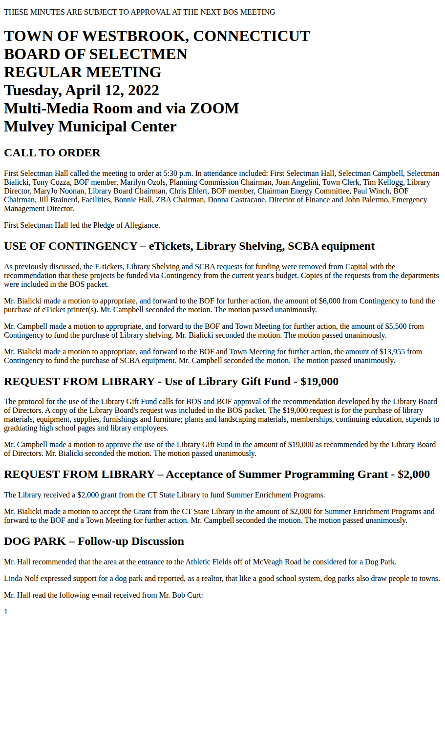THESE MINUTES ARE SUBJECT TO APPROVAL AT THE NEXT BOS MEETING
TOWN OF WESTBROOK, CONNECTICUT
BOARD OF SELECTMEN
REGULAR MEETING
Tuesday, April 12, 2022
Multi-Media Room and via ZOOM
Mulvey Municipal Center
CALL TO ORDER
First Selectman Hall called the meeting to order at 5:30 p.m. In attendance included: First Selectman Hall, Selectman Campbell, Selectman Bialicki, Tony Cozza, BOF member, Marilyn Ozols, Planning Commission Chairman, Joan Angelini, Town Clerk, Tim Kellogg, Library Director, MaryJo Noonan, Library Board Chairman, Chris Ehlert, BOF member, Chairman Energy Committee, Paul Winch, BOF Chairman, Jill Brainerd, Facilities, Bonnie Hall, ZBA Chairman, Donna Castracane, Director of Finance and John Palermo, Emergency Management Director.
First Selectman Hall led the Pledge of Allegiance.
USE OF CONTINGENCY – eTickets, Library Shelving, SCBA equipment
As previously discussed, the E-tickets, Library Shelving and SCBA requests for funding were removed from Capital with the recommendation that these projects be funded via Contingency from the current year's budget. Copies of the requests from the departments were included in the BOS packet.
Mr. Bialicki made a motion to appropriate, and forward to the BOF for further action, the amount of $6,000 from Contingency to fund the purchase of eTicket printer(s). Mr. Campbell seconded the motion. The motion passed unanimously.
Mr. Campbell made a motion to appropriate, and forward to the BOF and Town Meeting for further action, the amount of $5,500 from Contingency to fund the purchase of Library shelving. Mr. Bialicki seconded the motion. The motion passed unanimously.
Mr. Bialicki made a motion to appropriate, and forward to the BOF and Town Meeting for further action, the amount of $13,955 from Contingency to fund the purchase of SCBA equipment. Mr. Campbell seconded the motion. The motion passed unanimously.
REQUEST FROM LIBRARY - Use of Library Gift Fund - $19,000
The protocol for the use of the Library Gift Fund calls for BOS and BOF approval of the recommendation developed by the Library Board of Directors. A copy of the Library Board's request was included in the BOS packet. The $19,000 request is for the purchase of library materials, equipment, supplies, furnishings and furniture; plants and landscaping materials, memberships, continuing education, stipends to graduating high school pages and library employees.
Mr. Campbell made a motion to approve the use of the Library Gift Fund in the amount of $19,000 as recommended by the Library Board of Directors. Mr. Bialicki seconded the motion. The motion passed unanimously.
REQUEST FROM LIBRARY – Acceptance of Summer Programming Grant - $2,000
The Library received a $2,000 grant from the CT State Library to fund Summer Enrichment Programs.
Mr. Bialicki made a motion to accept the Grant from the CT State Library in the amount of $2,000 for Summer Enrichment Programs and forward to the BOF and a Town Meeting for further action. Mr. Campbell seconded the motion. The motion passed unanimously.
DOG PARK – Follow-up Discussion
Mr. Hall recommended that the area at the entrance to the Athletic Fields off of McVeagh Road be considered for a Dog Park.
Linda Nolf expressed support for a dog park and reported, as a realtor, that like a good school system, dog parks also draw people to towns.
Mr. Hall read the following e-mail received from Mr. Bob Curt:
1